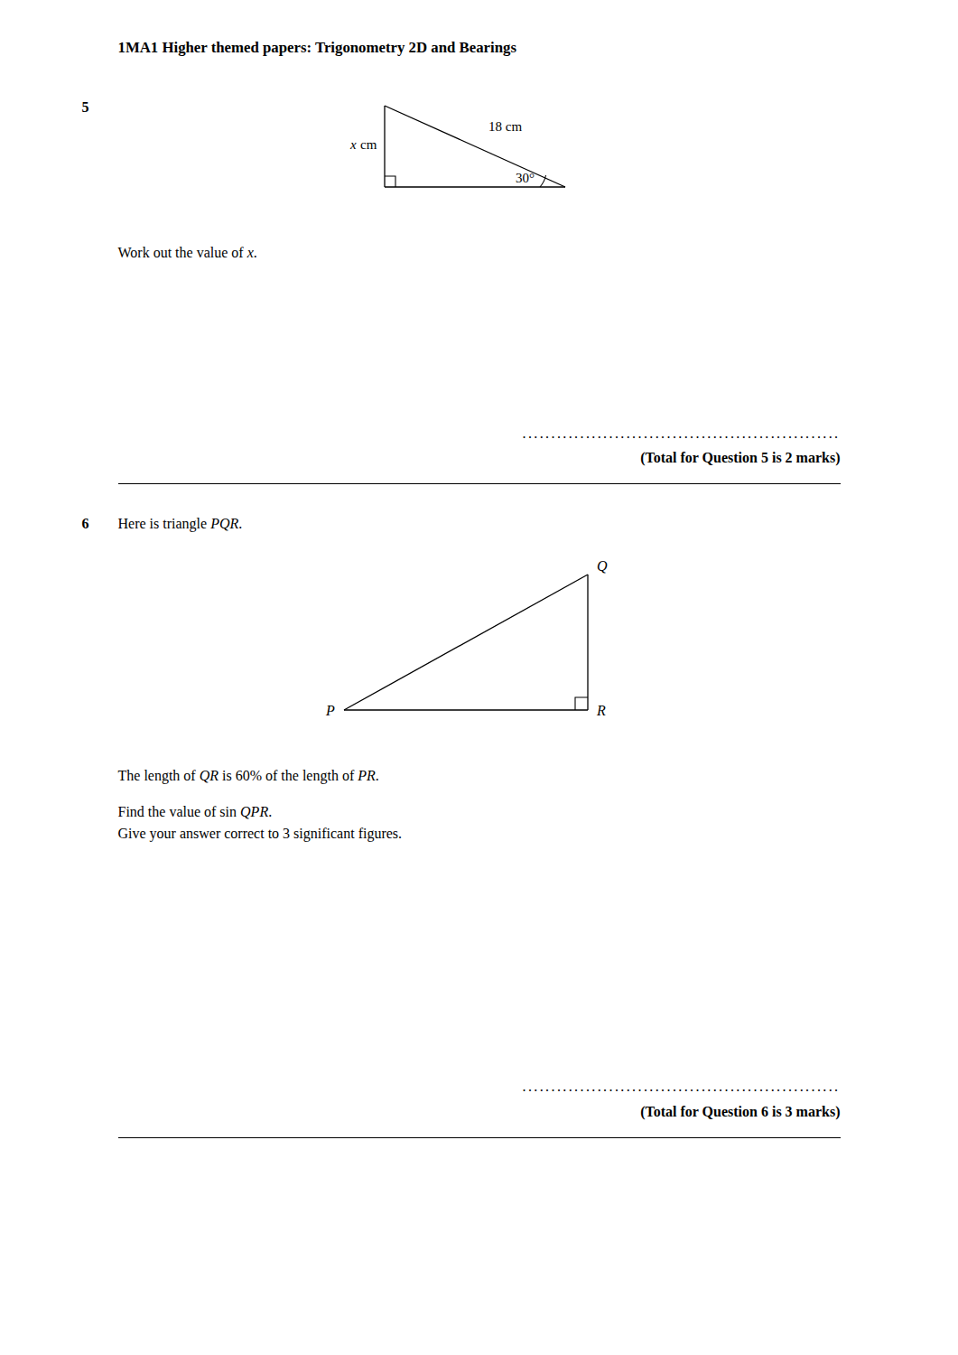1MA1 Higher themed papers: Trigonometry 2D and Bearings
5
18 cm x cm 30°
Work out the value of x.
.......................................................
(Total for Question 5 is 2 marks)
6
Here is triangle PQR.
Q P R
The length of QR is 60% of the length of PR.
Find the value of sin QPR.
Give your answer correct to 3 significant figures.
.......................................................
(Total for Question 6 is 3 marks)